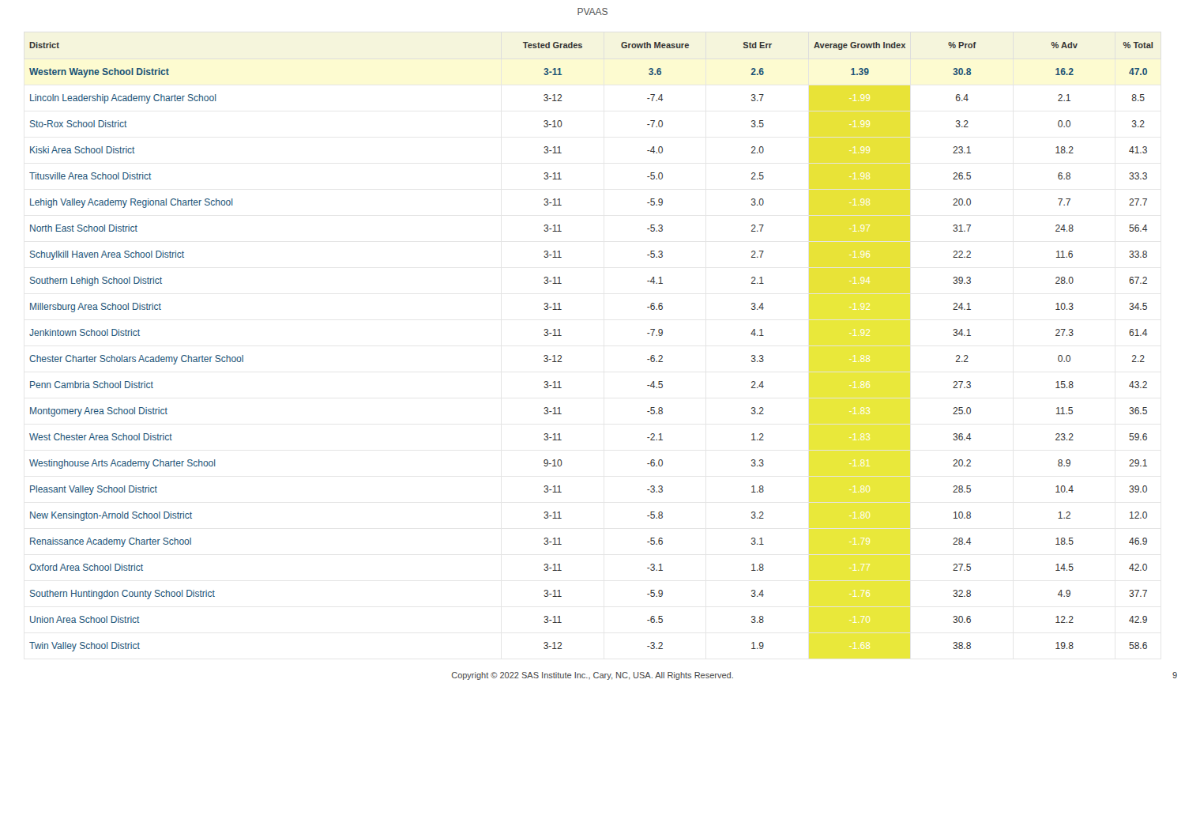PVAAS
| District | Tested Grades | Growth Measure | Std Err | Average Growth Index | % Prof | % Adv | % Total |
| --- | --- | --- | --- | --- | --- | --- | --- |
| Western Wayne School District | 3-11 | 3.6 | 2.6 | 1.39 | 30.8 | 16.2 | 47.0 |
| Lincoln Leadership Academy Charter School | 3-12 | -7.4 | 3.7 | -1.99 | 6.4 | 2.1 | 8.5 |
| Sto-Rox School District | 3-10 | -7.0 | 3.5 | -1.99 | 3.2 | 0.0 | 3.2 |
| Kiski Area School District | 3-11 | -4.0 | 2.0 | -1.99 | 23.1 | 18.2 | 41.3 |
| Titusville Area School District | 3-11 | -5.0 | 2.5 | -1.98 | 26.5 | 6.8 | 33.3 |
| Lehigh Valley Academy Regional Charter School | 3-11 | -5.9 | 3.0 | -1.98 | 20.0 | 7.7 | 27.7 |
| North East School District | 3-11 | -5.3 | 2.7 | -1.97 | 31.7 | 24.8 | 56.4 |
| Schuylkill Haven Area School District | 3-11 | -5.3 | 2.7 | -1.96 | 22.2 | 11.6 | 33.8 |
| Southern Lehigh School District | 3-11 | -4.1 | 2.1 | -1.94 | 39.3 | 28.0 | 67.2 |
| Millersburg Area School District | 3-11 | -6.6 | 3.4 | -1.92 | 24.1 | 10.3 | 34.5 |
| Jenkintown School District | 3-11 | -7.9 | 4.1 | -1.92 | 34.1 | 27.3 | 61.4 |
| Chester Charter Scholars Academy Charter School | 3-12 | -6.2 | 3.3 | -1.88 | 2.2 | 0.0 | 2.2 |
| Penn Cambria School District | 3-11 | -4.5 | 2.4 | -1.86 | 27.3 | 15.8 | 43.2 |
| Montgomery Area School District | 3-11 | -5.8 | 3.2 | -1.83 | 25.0 | 11.5 | 36.5 |
| West Chester Area School District | 3-11 | -2.1 | 1.2 | -1.83 | 36.4 | 23.2 | 59.6 |
| Westinghouse Arts Academy Charter School | 9-10 | -6.0 | 3.3 | -1.81 | 20.2 | 8.9 | 29.1 |
| Pleasant Valley School District | 3-11 | -3.3 | 1.8 | -1.80 | 28.5 | 10.4 | 39.0 |
| New Kensington-Arnold School District | 3-11 | -5.8 | 3.2 | -1.80 | 10.8 | 1.2 | 12.0 |
| Renaissance Academy Charter School | 3-11 | -5.6 | 3.1 | -1.79 | 28.4 | 18.5 | 46.9 |
| Oxford Area School District | 3-11 | -3.1 | 1.8 | -1.77 | 27.5 | 14.5 | 42.0 |
| Southern Huntingdon County School District | 3-11 | -5.9 | 3.4 | -1.76 | 32.8 | 4.9 | 37.7 |
| Union Area School District | 3-11 | -6.5 | 3.8 | -1.70 | 30.6 | 12.2 | 42.9 |
| Twin Valley School District | 3-12 | -3.2 | 1.9 | -1.68 | 38.8 | 19.8 | 58.6 |
Copyright © 2022 SAS Institute Inc., Cary, NC, USA. All Rights Reserved. 9